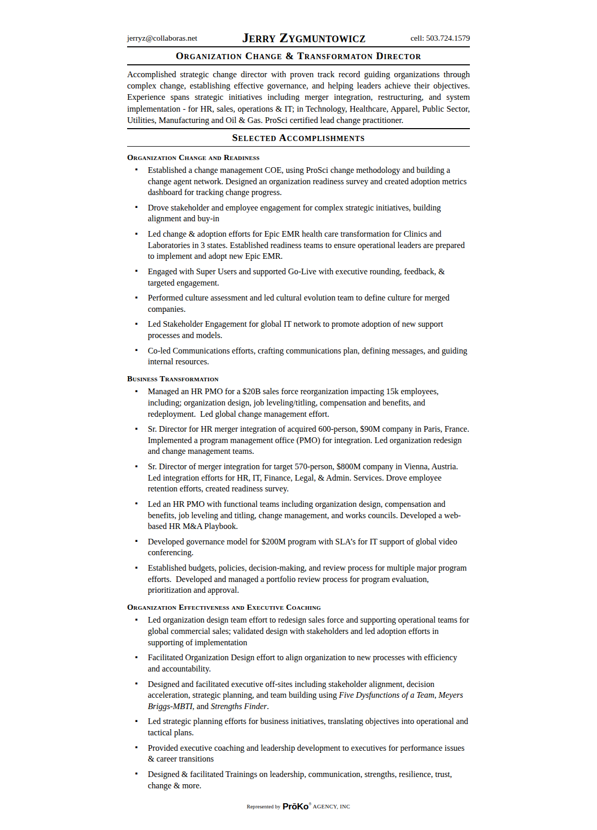jerryz@collaboras.net
Jerry Zygmuntowicz
cell: 503.724.1579
Organization Change & Transformaton Director
Accomplished strategic change director with proven track record guiding organizations through complex change, establishing effective governance, and helping leaders achieve their objectives. Experience spans strategic initiatives including merger integration, restructuring, and system implementation - for HR, sales, operations & IT; in Technology, Healthcare, Apparel, Public Sector, Utilities, Manufacturing and Oil & Gas. ProSci certified lead change practitioner.
Selected Accomplishments
Organization Change and Readiness
Established a change management COE, using ProSci change methodology and building a change agent network. Designed an organization readiness survey and created adoption metrics dashboard for tracking change progress.
Drove stakeholder and employee engagement for complex strategic initiatives, building alignment and buy-in
Led change & adoption efforts for Epic EMR health care transformation for Clinics and Laboratories in 3 states. Established readiness teams to ensure operational leaders are prepared to implement and adopt new Epic EMR.
Engaged with Super Users and supported Go-Live with executive rounding, feedback, & targeted engagement.
Performed culture assessment and led cultural evolution team to define culture for merged companies.
Led Stakeholder Engagement for global IT network to promote adoption of new support processes and models.
Co-led Communications efforts, crafting communications plan, defining messages, and guiding internal resources.
Business Transformation
Managed an HR PMO for a $20B sales force reorganization impacting 15k employees, including; organization design, job leveling/titling, compensation and benefits, and redeployment. Led global change management effort.
Sr. Director for HR merger integration of acquired 600-person, $90M company in Paris, France. Implemented a program management office (PMO) for integration. Led organization redesign and change management teams.
Sr. Director of merger integration for target 570-person, $800M company in Vienna, Austria. Led integration efforts for HR, IT, Finance, Legal, & Admin. Services. Drove employee retention efforts, created readiness survey.
Led an HR PMO with functional teams including organization design, compensation and benefits, job leveling and titling, change management, and works councils. Developed a web-based HR M&A Playbook.
Developed governance model for $200M program with SLA’s for IT support of global video conferencing.
Established budgets, policies, decision-making, and review process for multiple major program efforts. Developed and managed a portfolio review process for program evaluation, prioritization and approval.
Organization Effectiveness and Executive Coaching
Led organization design team effort to redesign sales force and supporting operational teams for global commercial sales; validated design with stakeholders and led adoption efforts in supporting of implementation
Facilitated Organization Design effort to align organization to new processes with efficiency and accountability.
Designed and facilitated executive off-sites including stakeholder alignment, decision acceleration, strategic planning, and team building using Five Dysfunctions of a Team, Meyers Briggs-MBTI, and Strengths Finder.
Led strategic planning efforts for business initiatives, translating objectives into operational and tactical plans.
Provided executive coaching and leadership development to executives for performance issues & career transitions
Designed & facilitated Trainings on leadership, communication, strengths, resilience, trust, change & more.
Represented by Prō Ko®AGENCY, INC